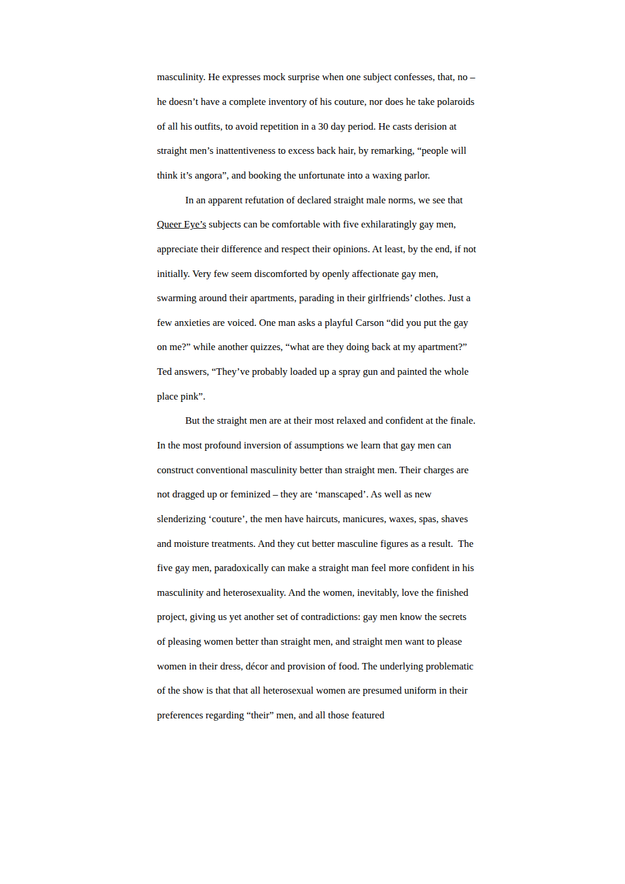masculinity. He expresses mock surprise when one subject confesses, that, no – he doesn’t have a complete inventory of his couture, nor does he take polaroids of all his outfits, to avoid repetition in a 30 day period. He casts derision at straight men’s inattentiveness to excess back hair, by remarking, “people will think it’s angora”, and booking the unfortunate into a waxing parlor.
In an apparent refutation of declared straight male norms, we see that Queer Eye’s subjects can be comfortable with five exhilaratingly gay men, appreciate their difference and respect their opinions. At least, by the end, if not initially. Very few seem discomforted by openly affectionate gay men, swarming around their apartments, parading in their girlfriends’ clothes. Just a few anxieties are voiced. One man asks a playful Carson “did you put the gay on me?” while another quizzes, “what are they doing back at my apartment?” Ted answers, “They’ve probably loaded up a spray gun and painted the whole place pink”.
But the straight men are at their most relaxed and confident at the finale. In the most profound inversion of assumptions we learn that gay men can construct conventional masculinity better than straight men. Their charges are not dragged up or feminized – they are ‘manscaped’. As well as new slenderizing ‘couture’, the men have haircuts, manicures, waxes, spas, shaves and moisture treatments. And they cut better masculine figures as a result. The five gay men, paradoxically can make a straight man feel more confident in his masculinity and heterosexuality. And the women, inevitably, love the finished project, giving us yet another set of contradictions: gay men know the secrets of pleasing women better than straight men, and straight men want to please women in their dress, décor and provision of food. The underlying problematic of the show is that that all heterosexual women are presumed uniform in their preferences regarding “their” men, and all those featured